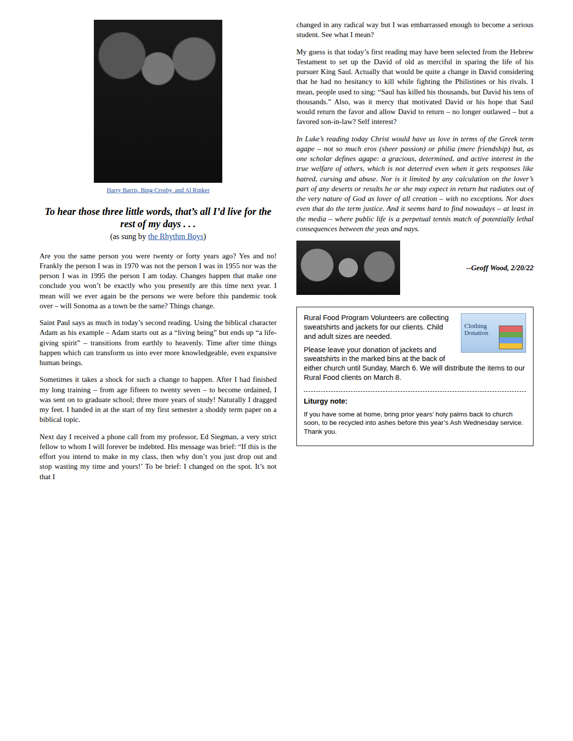Harry Barris, Bing Crosby, and Al Rinker
To hear those three little words, that’s all I’d live for the rest of my days . . .
(as sung by the Rhythm Boys)
Are you the same person you were twenty or forty years ago? Yes and no! Frankly the person I was in 1970 was not the person I was in 1955 nor was the person I was in 1995 the person I am today. Changes happen that make one conclude you won’t be exactly who you presently are this time next year. I mean will we ever again be the persons we were before this pandemic took over – will Sonoma as a town be the same? Things change.
Saint Paul says as much in today’s second reading. Using the biblical character Adam as his example – Adam starts out as a “living being” but ends up “a life-giving spirit” – transitions from earthly to heavenly. Time after time things happen which can transform us into ever more knowledgeable, even expansive human beings.
Sometimes it takes a shock for such a change to happen. After I had finished my long training – from age fifteen to twenty seven – to become ordained, I was sent on to graduate school; three more years of study! Naturally I dragged my feet. I handed in at the start of my first semester a shoddy term paper on a biblical topic.
Next day I received a phone call from my professor, Ed Siegman, a very strict fellow to whom I will forever be indebted. His message was brief: “If this is the effort you intend to make in my class, then why don’t you just drop out and stop wasting my time and yours!’ To be brief: I changed on the spot. It’s not that I
changed in any radical way but I was embarrassed enough to become a serious student. See what I mean?
My guess is that today’s first reading may have been selected from the Hebrew Testament to set up the David of old as merciful in sparing the life of his pursuer King Saul. Actually that would be quite a change in David considering that he had no hesitancy to kill while fighting the Philistines or his rivals. I mean, people used to sing: “Saul has killed his thousands, but David his tens of thousands.” Also, was it mercy that motivated David or his hope that Saul would return the favor and allow David to return – no longer outlawed – but a favored son-in-law? Self interest?
In Luke’s reading today Christ would have us love in terms of the Greek term agape – not so much eros (sheer passion) or philia (mere friendship) but, as one scholar defines agape: a gracious, determined, and active interest in the true welfare of others, which is not deterred even when it gets responses like hatred, cursing and abuse. Nor is it limited by any calculation on the lover’s part of any deserts or results he or she may expect in return but radiates out of the very nature of God as lover of all creation – with no exceptions. Nor does even that do the term justice. And it seems hard to find nowadays – at least in the media – where public life is a perpetual tennis match of potentially lethal consequences between the yeas and nays.
--Geoff Wood, 2/20/22
Clothing
Donation
Rural Food Program Volunteers are collecting sweatshirts and jackets for our clients. Child and adult sizes are needed.
Please leave your donation of jackets and sweatshirts in the marked bins at the back of either church until Sunday, March 6. We will distribute the items to our Rural Food clients on March 8.
Liturgy note:
If you have some at home, bring prior years’ holy palms back to church soon, to be recycled into ashes before this year’s Ash Wednesday service. Thank you.